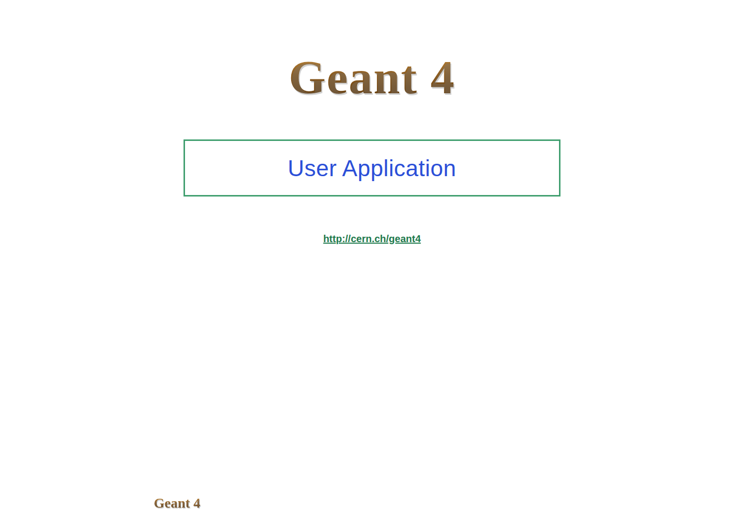Geant 4
User Application
http://cern.ch/geant4
Geant 4